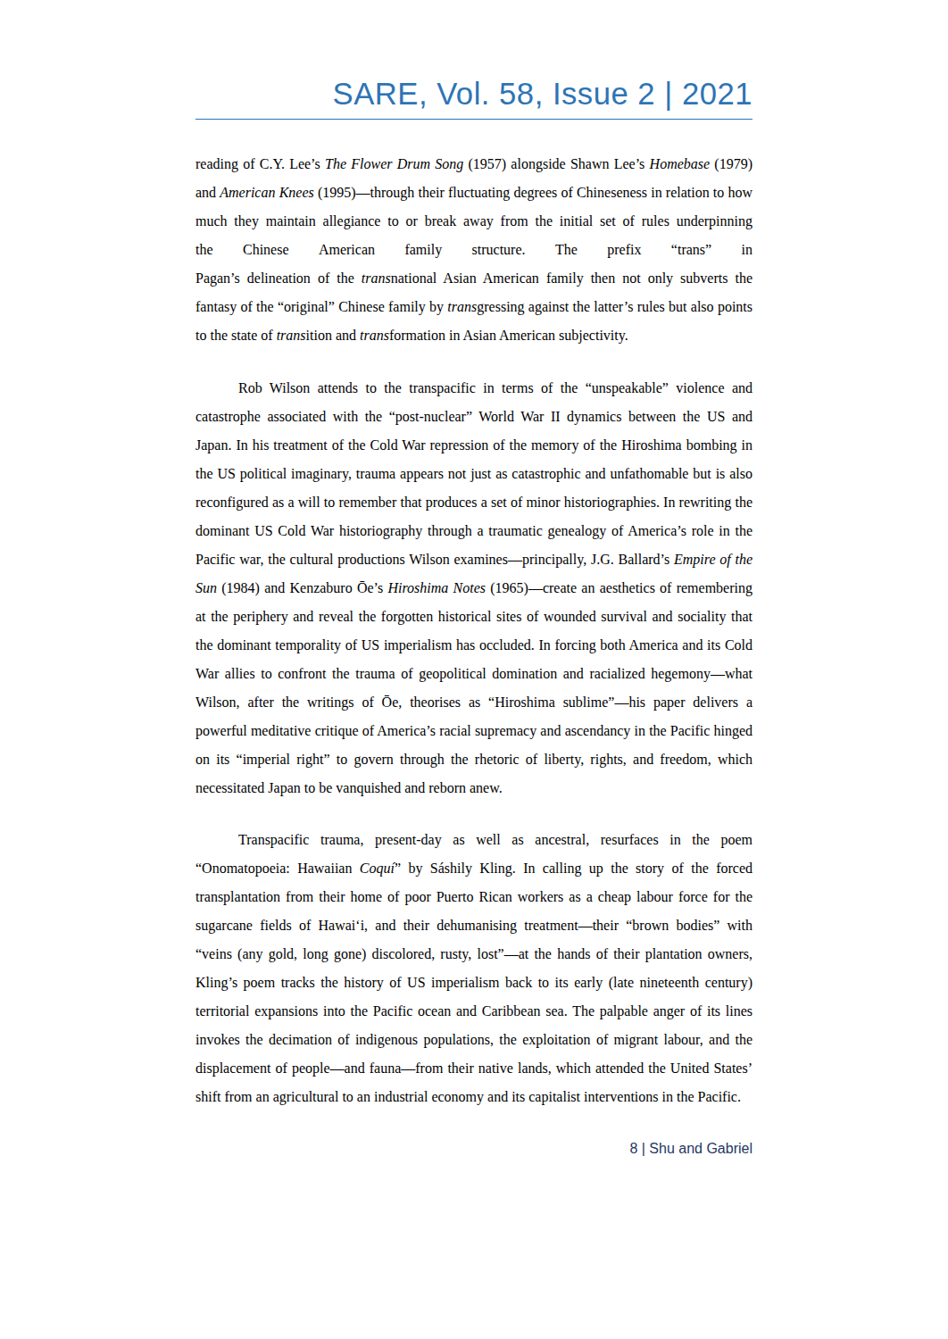SARE, Vol. 58, Issue 2 | 2021
reading of C.Y. Lee’s The Flower Drum Song (1957) alongside Shawn Lee’s Homebase (1979) and American Knees (1995)—through their fluctuating degrees of Chineseness in relation to how much they maintain allegiance to or break away from the initial set of rules underpinning the Chinese American family structure. The prefix “trans” in Pagan’s delineation of the transnational Asian American family then not only subverts the fantasy of the “original” Chinese family by transgressing against the latter’s rules but also points to the state of transition and transformation in Asian American subjectivity.
Rob Wilson attends to the transpacific in terms of the “unspeakable” violence and catastrophe associated with the “post-nuclear” World War II dynamics between the US and Japan. In his treatment of the Cold War repression of the memory of the Hiroshima bombing in the US political imaginary, trauma appears not just as catastrophic and unfathomable but is also reconfigured as a will to remember that produces a set of minor historiographies. In rewriting the dominant US Cold War historiography through a traumatic genealogy of America’s role in the Pacific war, the cultural productions Wilson examines—principally, J.G. Ballard’s Empire of the Sun (1984) and Kenzaburo Ōe’s Hiroshima Notes (1965)—create an aesthetics of remembering at the periphery and reveal the forgotten historical sites of wounded survival and sociality that the dominant temporality of US imperialism has occluded. In forcing both America and its Cold War allies to confront the trauma of geopolitical domination and racialized hegemony—what Wilson, after the writings of Ōe, theorises as “Hiroshima sublime”—his paper delivers a powerful meditative critique of America’s racial supremacy and ascendancy in the Pacific hinged on its “imperial right” to govern through the rhetoric of liberty, rights, and freedom, which necessitated Japan to be vanquished and reborn anew.
Transpacific trauma, present-day as well as ancestral, resurfaces in the poem “Onomatopoeia: Hawaiian Coquí” by Sáshily Kling. In calling up the story of the forced transplantation from their home of poor Puerto Rican workers as a cheap labour force for the sugarcane fields of Hawai‘i, and their dehumanising treatment—their “brown bodies” with “veins (any gold, long gone) discolored, rusty, lost”—at the hands of their plantation owners, Kling’s poem tracks the history of US imperialism back to its early (late nineteenth century) territorial expansions into the Pacific ocean and Caribbean sea. The palpable anger of its lines invokes the decimation of indigenous populations, the exploitation of migrant labour, and the displacement of people—and fauna—from their native lands, which attended the United States’ shift from an agricultural to an industrial economy and its capitalist interventions in the Pacific.
8 | Shu and Gabriel